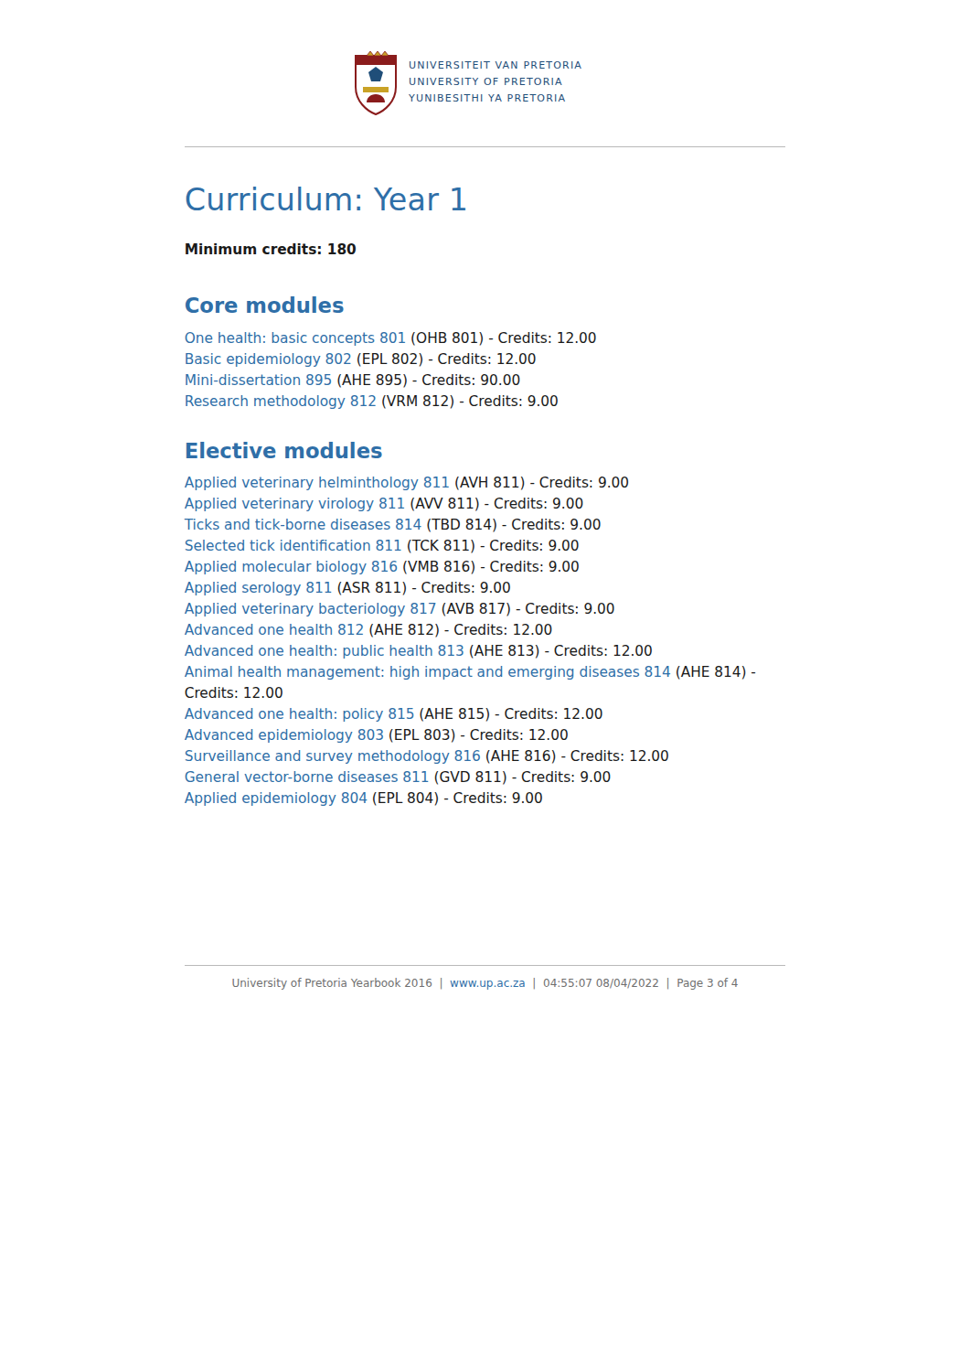UNIVERSITEIT VAN PRETORIA UNIVERSITY OF PRETORIA YUNIBESITHI YA PRETORIA
Curriculum: Year 1
Minimum credits: 180
Core modules
One health: basic concepts 801 (OHB 801) - Credits: 12.00
Basic epidemiology 802 (EPL 802) - Credits: 12.00
Mini-dissertation 895 (AHE 895) - Credits: 90.00
Research methodology 812 (VRM 812) - Credits: 9.00
Elective modules
Applied veterinary helminthology 811 (AVH 811) - Credits: 9.00
Applied veterinary virology 811 (AVV 811) - Credits: 9.00
Ticks and tick-borne diseases 814 (TBD 814) - Credits: 9.00
Selected tick identification 811 (TCK 811) - Credits: 9.00
Applied molecular biology 816 (VMB 816) - Credits: 9.00
Applied serology 811 (ASR 811) - Credits: 9.00
Applied veterinary bacteriology 817 (AVB 817) - Credits: 9.00
Advanced one health 812 (AHE 812) - Credits: 12.00
Advanced one health: public health 813 (AHE 813) - Credits: 12.00
Animal health management: high impact and emerging diseases 814 (AHE 814) - Credits: 12.00
Advanced one health: policy 815 (AHE 815) - Credits: 12.00
Advanced epidemiology 803 (EPL 803) - Credits: 12.00
Surveillance and survey methodology 816 (AHE 816) - Credits: 12.00
General vector-borne diseases 811 (GVD 811) - Credits: 9.00
Applied epidemiology 804 (EPL 804) - Credits: 9.00
University of Pretoria Yearbook 2016 | www.up.ac.za | 04:55:07 08/04/2022 | Page 3 of 4